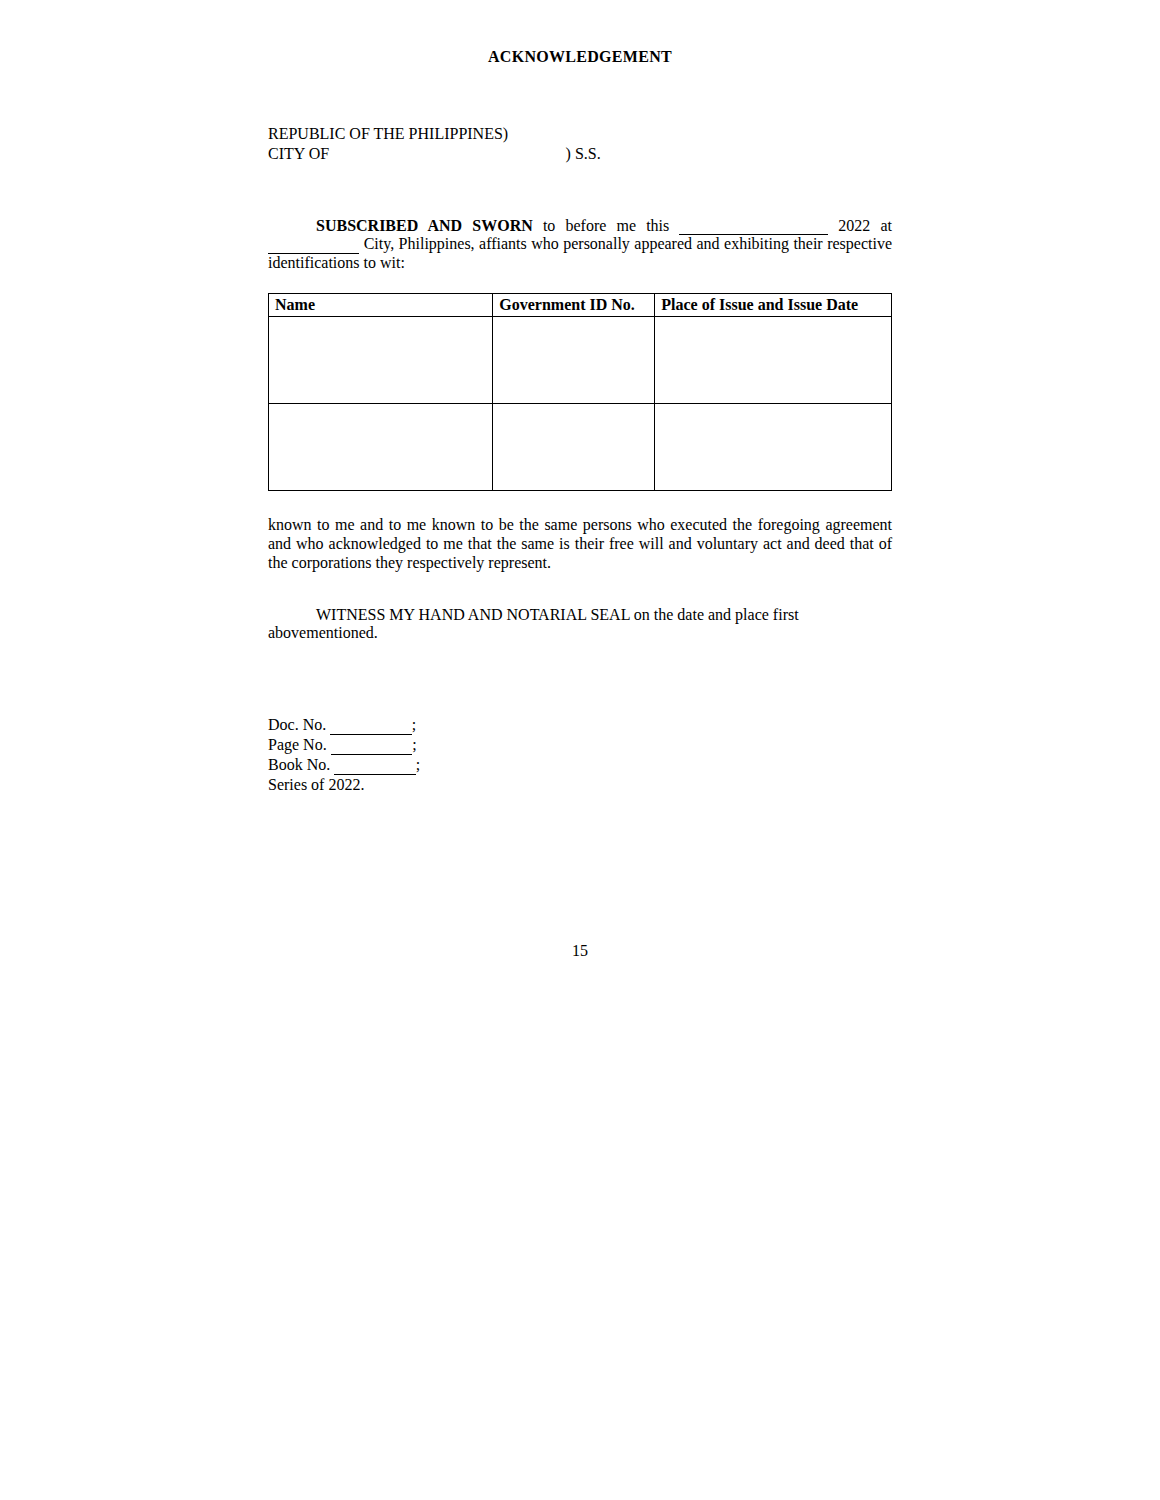ACKNOWLEDGEMENT
REPUBLIC OF THE PHILIPPINES)
CITY OF) S.S.
SUBSCRIBED AND SWORN to before me this 2022 at City, Philippines, affiants who personally appeared and exhibiting their respective identifications to wit:
| Name | Government ID No. | Place of Issue and Issue Date |
| --- | --- | --- |
known to me and to me known to be the same persons who executed the foregoing agreement and who acknowledged to me that the same is their free will and voluntary act and deed that of the corporations they respectively represent.
WITNESS MY HAND AND NOTARIAL SEAL on the date and place first abovementioned.
Doc. No. ;
Page No. ;
Book No. ;
Series of 2022.
15